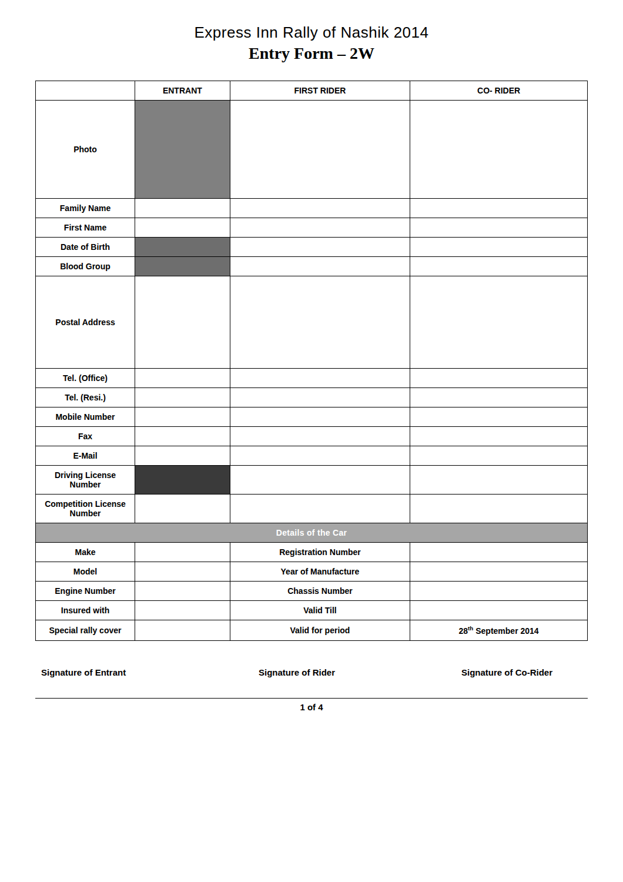Express Inn Rally of Nashik 2014
Entry Form – 2W
| | ENTRANT | FIRST RIDER | CO- RIDER |
| Photo | | | |
| Family Name | | | |
| First Name | | | |
| Date of Birth | | | |
| Blood Group | | | |
| Postal Address | | | |
| Tel. (Office) | | | |
| Tel. (Resi.) | | | |
| Mobile Number | | | |
| Fax | | | |
| E-Mail | | | |
| Driving License Number | | | |
| Competition License Number | | | |
| Details of the Car |
| Make | | Registration Number | |
| Model | | Year of Manufacture | |
| Engine Number | | Chassis Number | |
| Insured with | | Valid Till | |
| Special rally cover | | Valid for period | 28 th September 2014 |
Signature of Entrant
Signature of Rider
Signature of Co-Rider
1 of 4